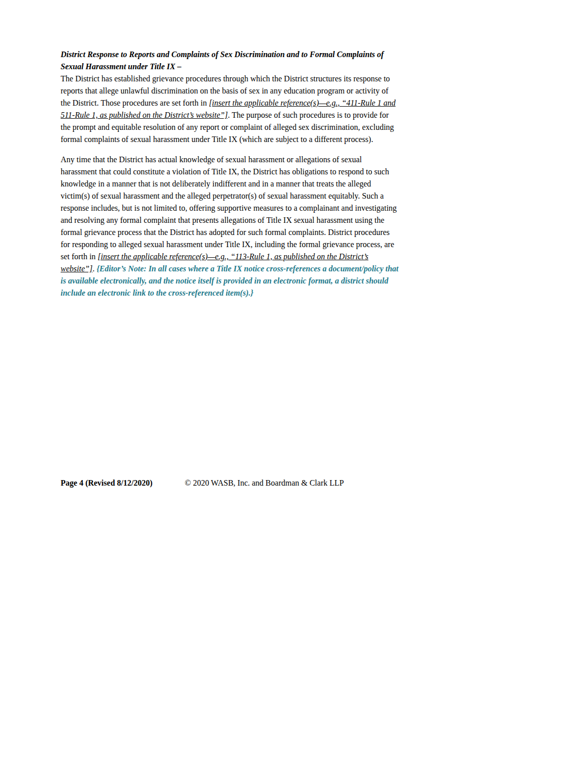District Response to Reports and Complaints of Sex Discrimination and to Formal Complaints of Sexual Harassment under Title IX –
The District has established grievance procedures through which the District structures its response to reports that allege unlawful discrimination on the basis of sex in any education program or activity of the District. Those procedures are set forth in [insert the applicable reference(s)—e.g., “411-Rule 1 and 511-Rule 1, as published on the District’s website”]. The purpose of such procedures is to provide for the prompt and equitable resolution of any report or complaint of alleged sex discrimination, excluding formal complaints of sexual harassment under Title IX (which are subject to a different process).
Any time that the District has actual knowledge of sexual harassment or allegations of sexual harassment that could constitute a violation of Title IX, the District has obligations to respond to such knowledge in a manner that is not deliberately indifferent and in a manner that treats the alleged victim(s) of sexual harassment and the alleged perpetrator(s) of sexual harassment equitably. Such a response includes, but is not limited to, offering supportive measures to a complainant and investigating and resolving any formal complaint that presents allegations of Title IX sexual harassment using the formal grievance process that the District has adopted for such formal complaints. District procedures for responding to alleged sexual harassment under Title IX, including the formal grievance process, are set forth in [insert the applicable reference(s)—e.g., “113-Rule 1, as published on the District’s website”]. {Editor’s Note: In all cases where a Title IX notice cross-references a document/policy that is available electronically, and the notice itself is provided in an electronic format, a district should include an electronic link to the cross-referenced item(s).}
Page 4 (Revised 8/12/2020) © 2020 WASB, Inc. and Boardman & Clark LLP